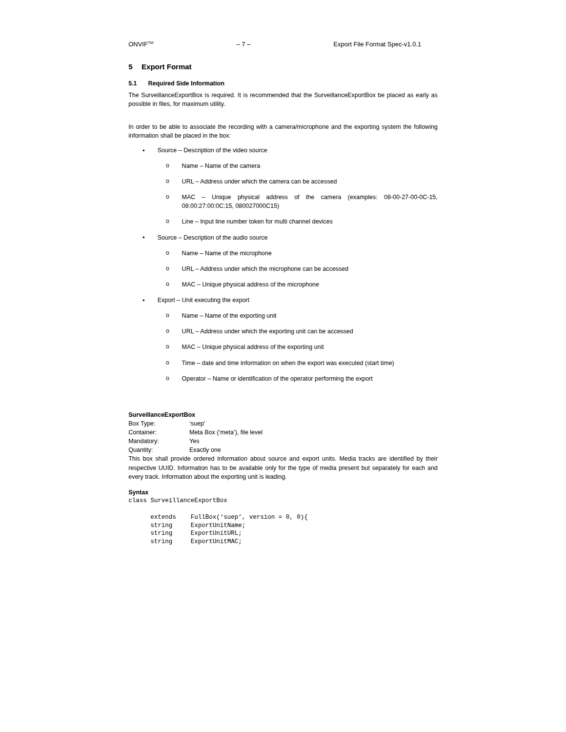ONVIFTM
– 7 –
Export File Format Spec-v1.0.1
5 Export Format
5.1 Required Side Information
The SurveillanceExportBox is required. It is recommended that the SurveillanceExportBox be placed as early as possible in files, for maximum utility.
In order to be able to associate the recording with a camera/microphone and the exporting system the following information shall be placed in the box:
Source – Description of the video source
Name – Name of the camera
URL – Address under which the camera can be accessed
MAC – Unique physical address of the camera (examples: 08-00-27-00-0C-15, 08:00:27:00:0C:15, 080027000C15)
Line – Input line number token for multi channel devices
Source – Description of the audio source
Name – Name of the microphone
URL – Address under which the microphone can be accessed
MAC – Unique physical address of the microphone
Export – Unit executing the export
Name – Name of the exporting unit
URL – Address under which the exporting unit can be accessed
MAC – Unique physical address of the exporting unit
Time – date and time information on when the export was executed (start time)
Operator – Name or identification of the operator performing the export
SurveillanceExportBox
| Box Type: | ‘suep’ |
| Container: | Meta Box (‘meta’), file level |
| Mandatory: | Yes |
| Quantity: | Exactly one |
This box shall provide ordered information about source and export units. Media tracks are identified by their respective UUID. Information has to be available only for the type of media present but separately for each and every track. Information about the exporting unit is leading.
Syntax
class SurveillanceExportBox

      extends    FullBox(‘suep’, version = 0, 0){
      string     ExportUnitName;
      string     ExportUnitURL;
      string     ExportUnitMAC;